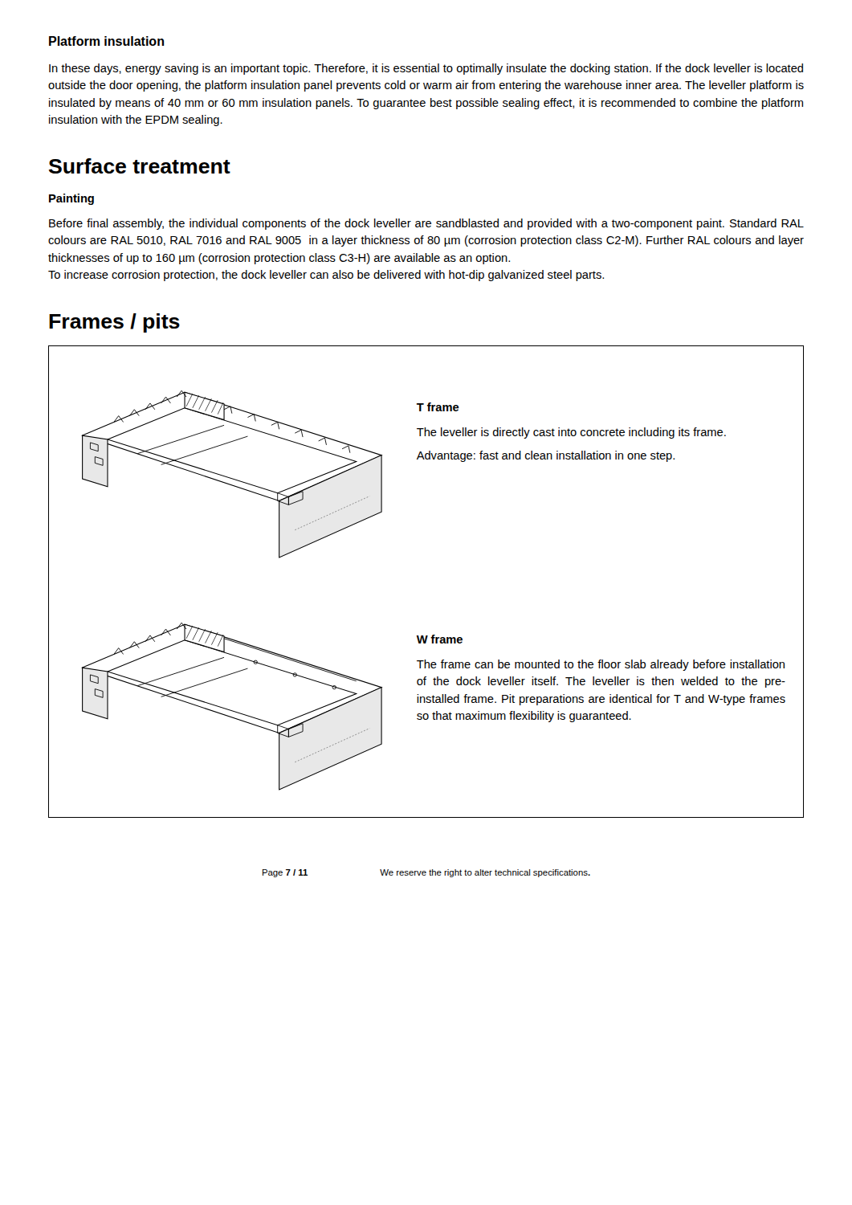Platform insulation
In these days, energy saving is an important topic. Therefore, it is essential to optimally insulate the docking station. If the dock leveller is located outside the door opening, the platform insulation panel prevents cold or warm air from entering the warehouse inner area. The leveller platform is insulated by means of 40 mm or 60 mm insulation panels. To guarantee best possible sealing effect, it is recommended to combine the platform insulation with the EPDM sealing.
Surface treatment
Painting
Before final assembly, the individual components of the dock leveller are sandblasted and provided with a two-component paint. Standard RAL colours are RAL 5010, RAL 7016 and RAL 9005 in a layer thickness of 80 µm (corrosion protection class C2-M). Further RAL colours and layer thicknesses of up to 160 µm (corrosion protection class C3-H) are available as an option.
To increase corrosion protection, the dock leveller can also be delivered with hot-dip galvanized steel parts.
Frames / pits
T frame
The leveller is directly cast into concrete including its frame.
Advantage: fast and clean installation in one step.
W frame
The frame can be mounted to the floor slab already before installation of the dock leveller itself. The leveller is then welded to the pre-installed frame. Pit preparations are identical for T and W-type frames so that maximum flexibility is guaranteed.
Page 7 / 11 We reserve the right to alter technical specifications.